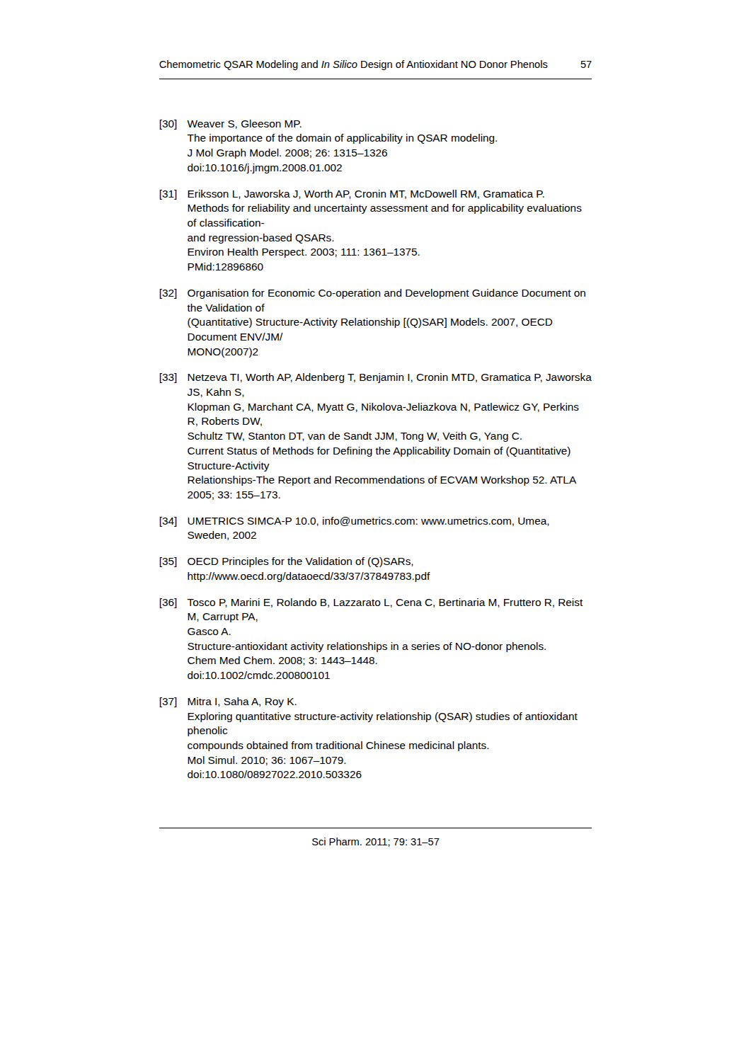Chemometric QSAR Modeling and In Silico Design of Antioxidant NO Donor Phenols
57
[30] Weaver S, Gleeson MP. The importance of the domain of applicability in QSAR modeling. J Mol Graph Model. 2008; 26: 1315–1326 doi:10.1016/j.jmgm.2008.01.002
[31] Eriksson L, Jaworska J, Worth AP, Cronin MT, McDowell RM, Gramatica P. Methods for reliability and uncertainty assessment and for applicability evaluations of classification- and regression-based QSARs. Environ Health Perspect. 2003; 111: 1361–1375. PMid:12896860
[32] Organisation for Economic Co-operation and Development Guidance Document on the Validation of (Quantitative) Structure-Activity Relationship [(Q)SAR] Models. 2007, OECD Document ENV/JM/ MONO(2007)2
[33] Netzeva TI, Worth AP, Aldenberg T, Benjamin I, Cronin MTD, Gramatica P, Jaworska JS, Kahn S, Klopman G, Marchant CA, Myatt G, Nikolova-Jeliazkova N, Patlewicz GY, Perkins R, Roberts DW, Schultz TW, Stanton DT, van de Sandt JJM, Tong W, Veith G, Yang C. Current Status of Methods for Defining the Applicability Domain of (Quantitative) Structure-Activity Relationships-The Report and Recommendations of ECVAM Workshop 52. ATLA 2005; 33: 155–173.
[34] UMETRICS SIMCA-P 10.0, info@umetrics.com: www.umetrics.com, Umea, Sweden, 2002
[35] OECD Principles for the Validation of (Q)SARs, http://www.oecd.org/dataoecd/33/37/37849783.pdf
[36] Tosco P, Marini E, Rolando B, Lazzarato L, Cena C, Bertinaria M, Fruttero R, Reist M, Carrupt PA, Gasco A. Structure-antioxidant activity relationships in a series of NO-donor phenols. Chem Med Chem. 2008; 3: 1443–1448. doi:10.1002/cmdc.200800101
[37] Mitra I, Saha A, Roy K. Exploring quantitative structure-activity relationship (QSAR) studies of antioxidant phenolic compounds obtained from traditional Chinese medicinal plants. Mol Simul. 2010; 36: 1067–1079. doi:10.1080/08927022.2010.503326
Sci Pharm. 2011; 79: 31–57